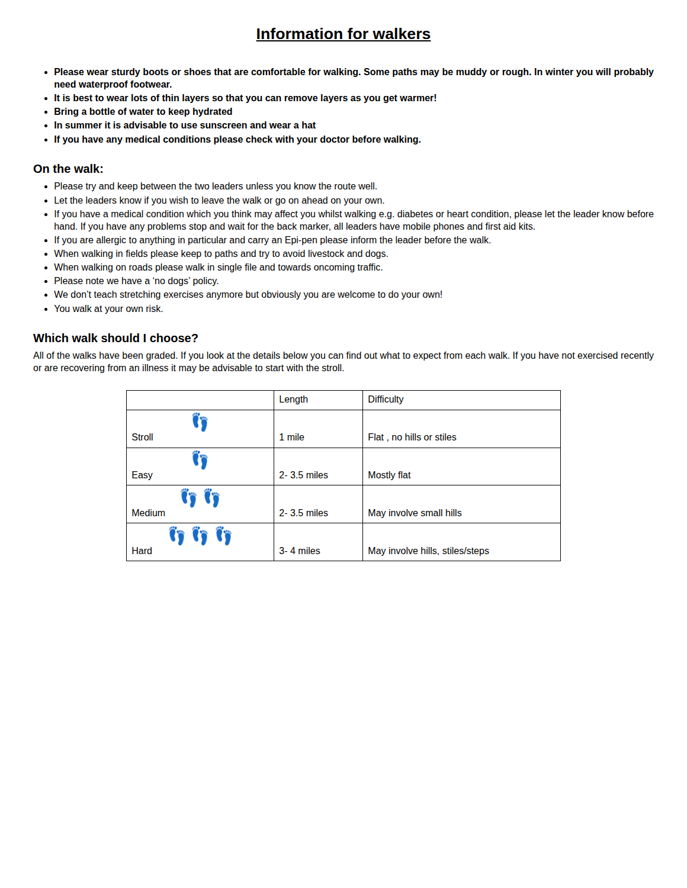Information for walkers
Please wear sturdy boots or shoes that are comfortable for walking. Some paths may be muddy or rough. In winter you will probably need waterproof footwear.
It is best to wear lots of thin layers so that you can remove layers as you get warmer!
Bring a bottle of water to keep hydrated
In summer it is advisable to use sunscreen and wear a hat
If you have any medical conditions please check with your doctor before walking.
On the walk:
Please try and keep between the two leaders unless you know the route well.
Let the leaders know if you wish to leave the walk or go on ahead on your own.
If you have a medical condition which you think may affect you whilst walking e.g. diabetes or heart condition, please let the leader know before hand. If you have any problems stop and wait for the back marker, all leaders have mobile phones and first aid kits.
If you are allergic to anything in particular and carry an Epi-pen please inform the leader before the walk.
When walking in fields please keep to paths and try to avoid livestock and dogs.
When walking on roads please walk in single file and towards oncoming traffic.
Please note we have a ‘no dogs’ policy.
We don’t teach stretching exercises anymore but obviously you are welcome to do your own!
You walk at your own risk.
Which walk should I choose?
All of the walks have been graded. If you look at the details below you can find out what to expect from each walk. If you have not exercised recently or are recovering from an illness it may be advisable to start with the stroll.
| | Length | Difficulty |
| --- | --- | --- |
| 👣 Stroll | 1 mile | Flat , no hills or stiles |
| 👣 Easy | 2- 3.5 miles | Mostly flat |
| 👣 👣 Medium | 2- 3.5 miles | May involve small hills |
| 👣 👣 👣 Hard | 3- 4 miles | May involve hills, stiles/steps |